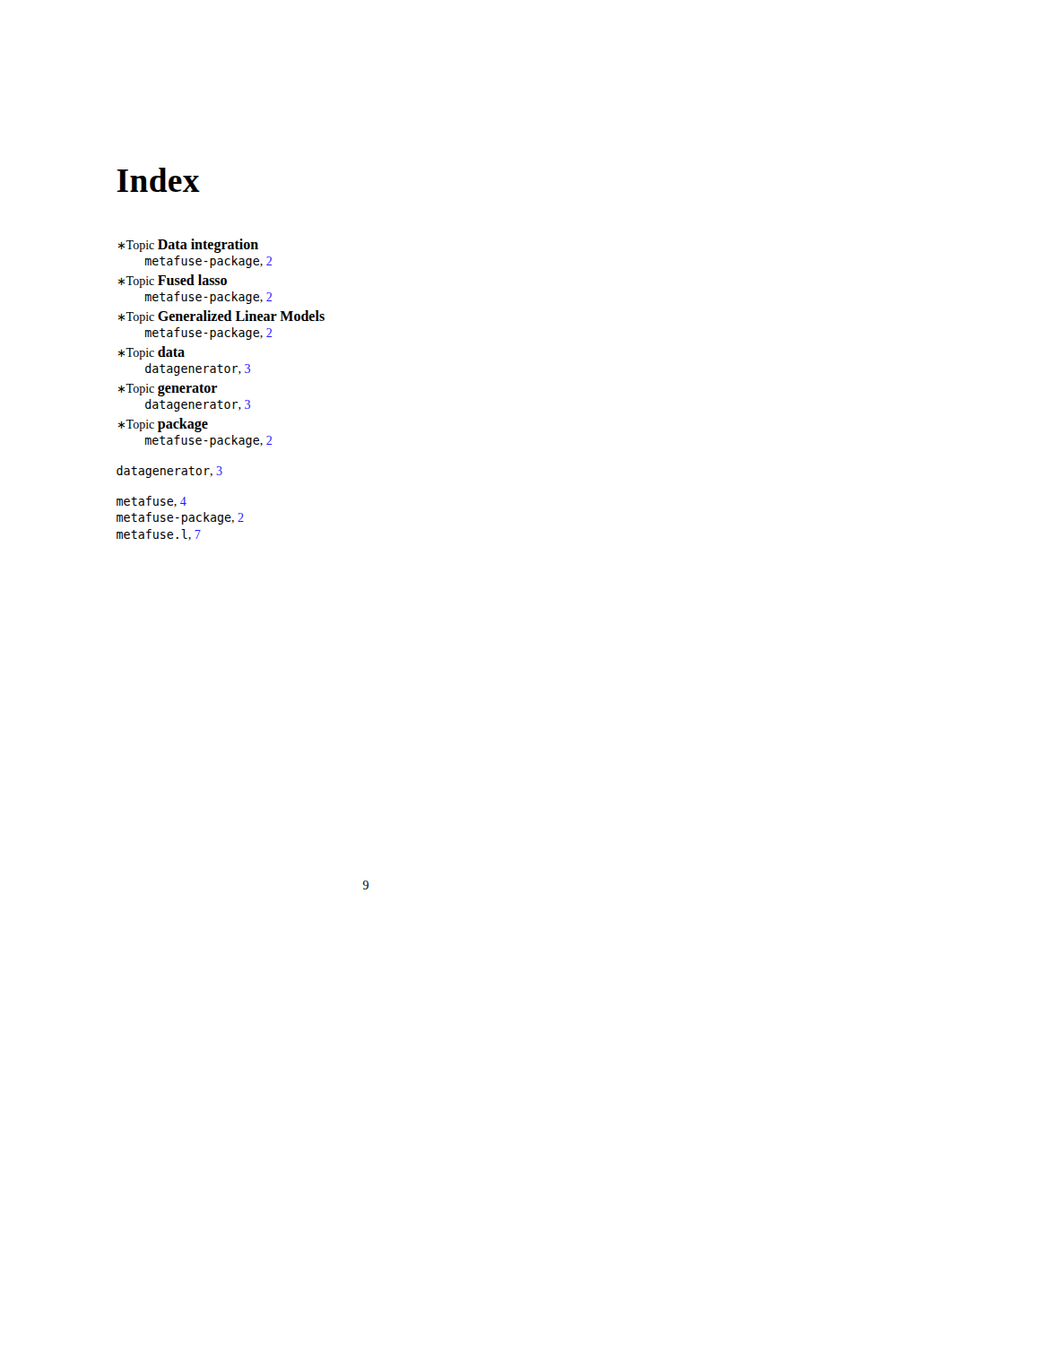Index
∗Topic Data integration
metafuse-package, 2
∗Topic Fused lasso
metafuse-package, 2
∗Topic Generalized Linear Models
metafuse-package, 2
∗Topic data
datagenerator, 3
∗Topic generator
datagenerator, 3
∗Topic package
metafuse-package, 2
datagenerator, 3
metafuse, 4
metafuse-package, 2
metafuse.l, 7
9